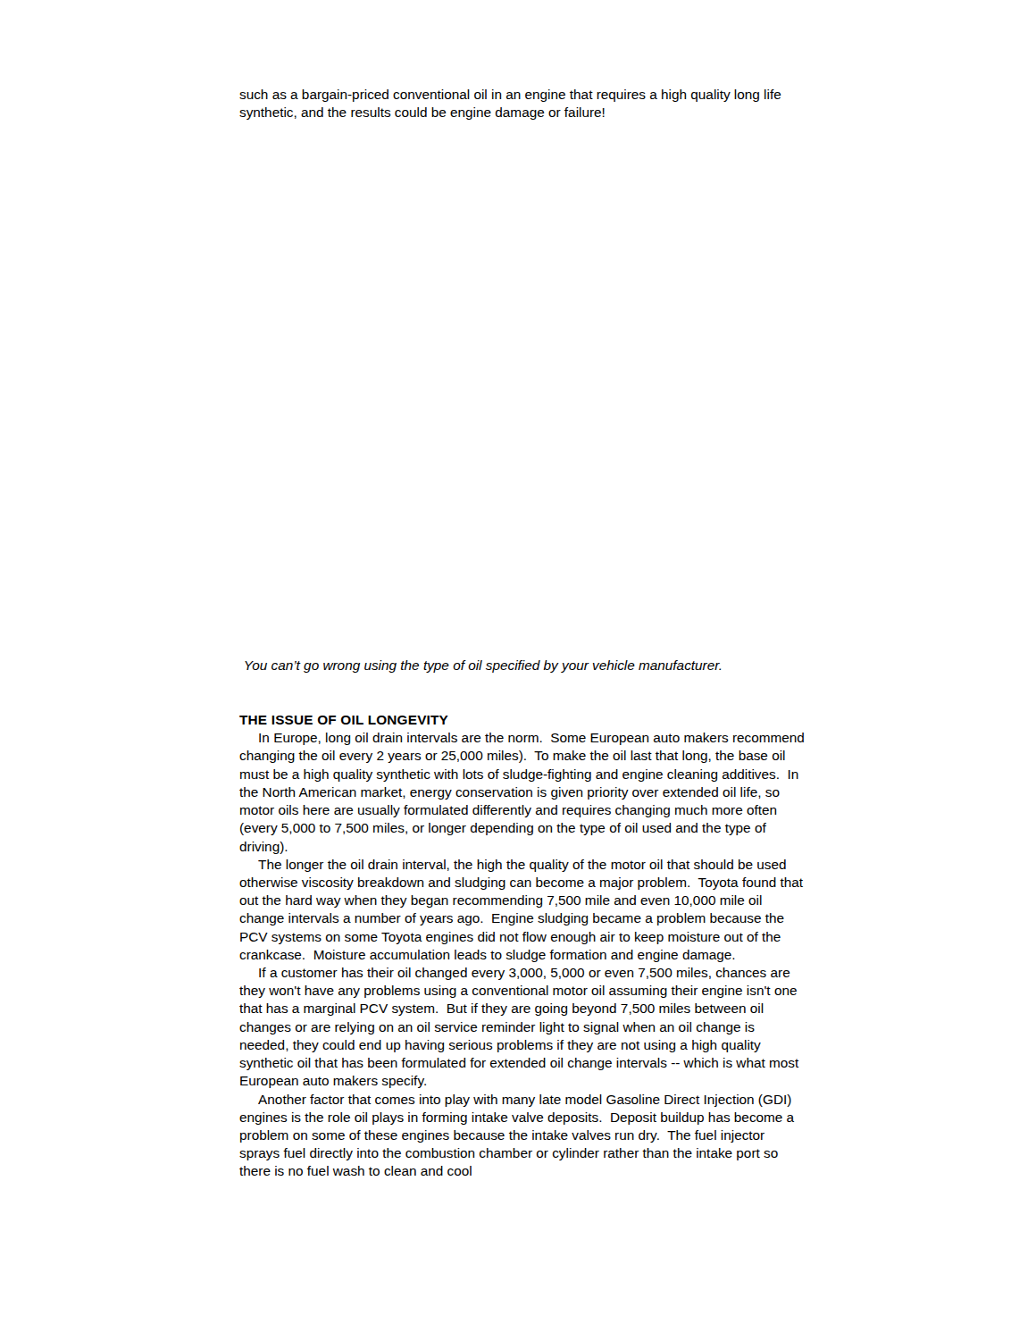such as a bargain-priced conventional oil in an engine that requires a high quality long life synthetic, and the results could be engine damage or failure!
You can’t go wrong using the type of oil specified by your vehicle manufacturer.
THE ISSUE OF OIL LONGEVITY
In Europe, long oil drain intervals are the norm. Some European auto makers recommend changing the oil every 2 years or 25,000 miles). To make the oil last that long, the base oil must be a high quality synthetic with lots of sludge-fighting and engine cleaning additives. In the North American market, energy conservation is given priority over extended oil life, so motor oils here are usually formulated differently and requires changing much more often (every 5,000 to 7,500 miles, or longer depending on the type of oil used and the type of driving).
The longer the oil drain interval, the high the quality of the motor oil that should be used otherwise viscosity breakdown and sludging can become a major problem. Toyota found that out the hard way when they began recommending 7,500 mile and even 10,000 mile oil change intervals a number of years ago. Engine sludging became a problem because the PCV systems on some Toyota engines did not flow enough air to keep moisture out of the crankcase. Moisture accumulation leads to sludge formation and engine damage.
If a customer has their oil changed every 3,000, 5,000 or even 7,500 miles, chances are they won't have any problems using a conventional motor oil assuming their engine isn't one that has a marginal PCV system. But if they are going beyond 7,500 miles between oil changes or are relying on an oil service reminder light to signal when an oil change is needed, they could end up having serious problems if they are not using a high quality synthetic oil that has been formulated for extended oil change intervals -- which is what most European auto makers specify.
Another factor that comes into play with many late model Gasoline Direct Injection (GDI) engines is the role oil plays in forming intake valve deposits. Deposit buildup has become a problem on some of these engines because the intake valves run dry. The fuel injector sprays fuel directly into the combustion chamber or cylinder rather than the intake port so there is no fuel wash to clean and cool